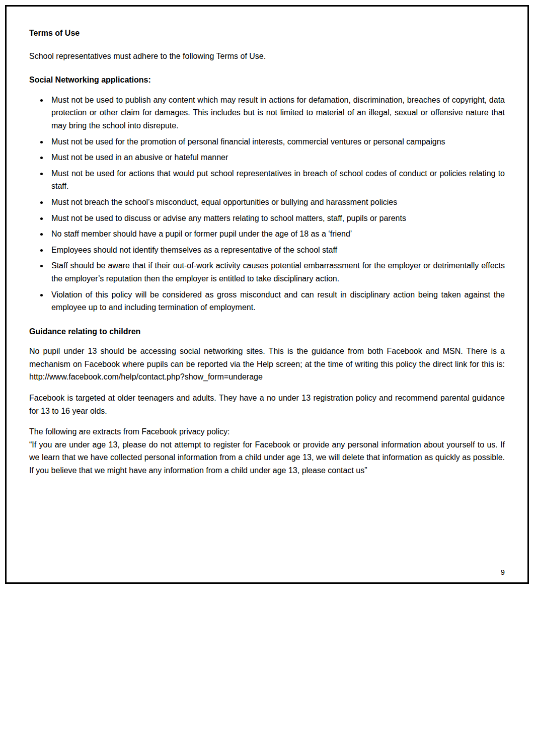Terms of Use
School representatives must adhere to the following Terms of Use.
Social Networking applications:
Must not be used to publish any content which may result in actions for defamation, discrimination, breaches of copyright, data protection or other claim for damages. This includes but is not limited to material of an illegal, sexual or offensive nature that may bring the school into disrepute.
Must not be used for the promotion of personal financial interests, commercial ventures or personal campaigns
Must not be used in an abusive or hateful manner
Must not be used for actions that would put school representatives in breach of school codes of conduct or policies relating to staff.
Must not breach the school’s misconduct, equal opportunities or bullying and harassment policies
Must not be used to discuss or advise any matters relating to school matters, staff, pupils or parents
No staff member should have a pupil or former pupil under the age of 18 as a ‘friend’
Employees should not identify themselves as a representative of the school staff
Staff should be aware that if their out-of-work activity causes potential embarrassment for the employer or detrimentally effects the employer’s reputation then the employer is entitled to take disciplinary action.
Violation of this policy will be considered as gross misconduct and can result in disciplinary action being taken against the employee up to and including termination of employment.
Guidance relating to children
No pupil under 13 should be accessing social networking sites. This is the guidance from both Facebook and MSN. There is a mechanism on Facebook where pupils can be reported via the Help screen; at the time of writing this policy the direct link for this is: http://www.facebook.com/help/contact.php?show_form=underage
Facebook is targeted at older teenagers and adults. They have a no under 13 registration policy and recommend parental guidance for 13 to 16 year olds.
The following are extracts from Facebook privacy policy:
“If you are under age 13, please do not attempt to register for Facebook or provide any personal information about yourself to us. If we learn that we have collected personal information from a child under age 13, we will delete that information as quickly as possible. If you believe that we might have any information from a child under age 13, please contact us”
9